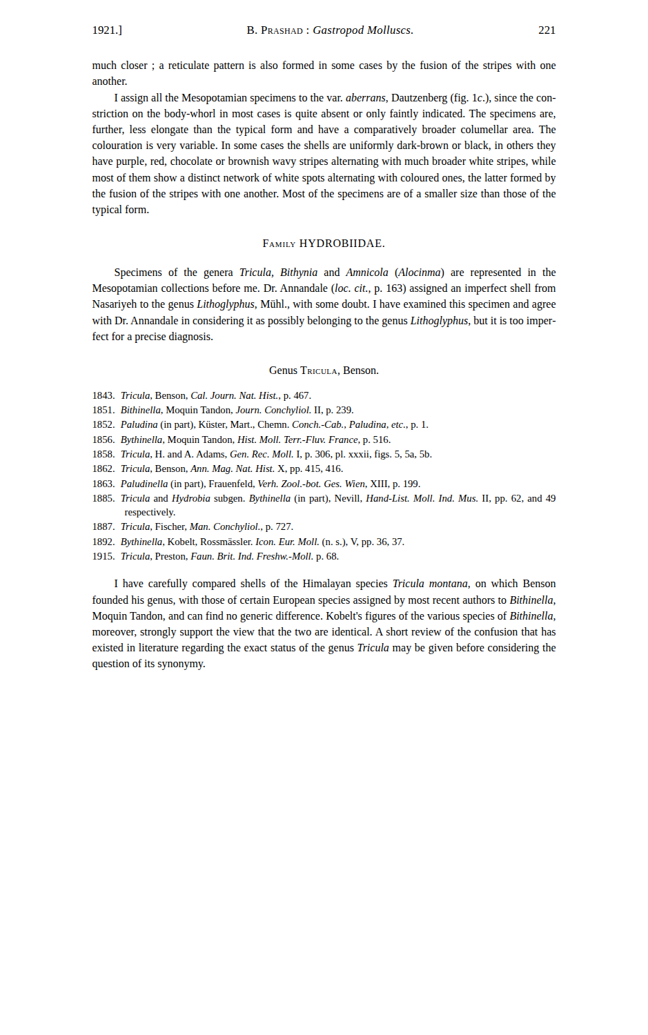1921.] B. Prashad : Gastropod Molluscs. 221
much closer ; a reticulate pattern is also formed in some cases by the fusion of the stripes with one another.
I assign all the Mesopotamian specimens to the var. aberrans, Dautzenberg (fig. 1c.), since the constriction on the body-whorl in most cases is quite absent or only faintly indicated. The specimens are, further, less elongate than the typical form and have a comparatively broader columellar area. The colouration is very variable. In some cases the shells are uniformly dark-brown or black, in others they have purple, red, chocolate or brownish wavy stripes alternating with much broader white stripes, while most of them show a distinct network of white spots alternating with coloured ones, the latter formed by the fusion of the stripes with one another. Most of the specimens are of a smaller size than those of the typical form.
Family HYDROBIIDAE.
Specimens of the genera Tricula, Bithynia and Amnicola (Alocinma) are represented in the Mesopotamian collections before me. Dr. Annandale (loc. cit., p. 163) assigned an imperfect shell from Nasariyeh to the genus Lithoglyphus, Mühl., with some doubt. I have examined this specimen and agree with Dr. Annandale in considering it as possibly belonging to the genus Lithoglyphus, but it is too imperfect for a precise diagnosis.
Genus Tricula, Benson.
1843. Tricula, Benson, Cal. Journ. Nat. Hist., p. 467.
1851. Bithinella, Moquin Tandon, Journ. Conchyliol. II, p. 239.
1852. Paludina (in part), Küster, Mart., Chemn. Conch.-Cab., Paludina, etc., p. 1.
1856. Bythinella, Moquin Tandon, Hist. Moll. Terr.-Fluv. France, p. 516.
1858. Tricula, H. and A. Adams, Gen. Rec. Moll. I, p. 306, pl. xxxii, figs. 5, 5a, 5b.
1862. Tricula, Benson, Ann. Mag. Nat. Hist. X, pp. 415, 416.
1863. Paludinella (in part), Frauenfeld, Verh. Zool.-bot. Ges. Wien, XIII, p. 199.
1885. Tricula and Hydrobia subgen. Bythinella (in part), Nevill, Hand-List. Moll. Ind. Mus. II, pp. 62, and 49 respectively.
1887. Tricula, Fischer, Man. Conchyliol., p. 727.
1892. Bythinella, Kobelt, Rossmässler. Icon. Eur. Moll. (n. s.), V, pp. 36, 37.
1915. Tricula, Preston, Faun. Brit. Ind. Freshw.-Moll. p. 68.
I have carefully compared shells of the Himalayan species Tricula montana, on which Benson founded his genus, with those of certain European species assigned by most recent authors to Bithinella, Moquin Tandon, and can find no generic difference. Kobelt's figures of the various species of Bithinella, moreover, strongly support the view that the two are identical. A short review of the confusion that has existed in literature regarding the exact status of the genus Tricula may be given before considering the question of its synonymy.